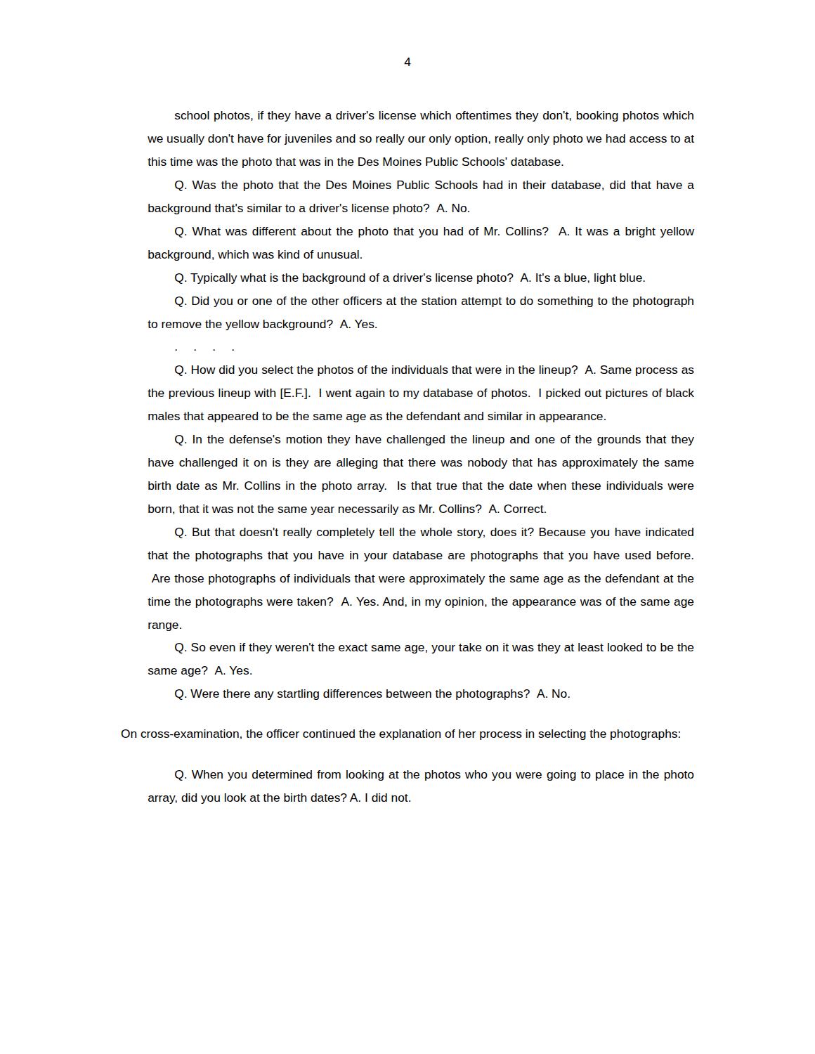4
school photos, if they have a driver's license which oftentimes they don't, booking photos which we usually don't have for juveniles and so really our only option, really only photo we had access to at this time was the photo that was in the Des Moines Public Schools' database.
Q. Was the photo that the Des Moines Public Schools had in their database, did that have a background that's similar to a driver's license photo? A. No.
Q. What was different about the photo that you had of Mr. Collins? A. It was a bright yellow background, which was kind of unusual.
Q. Typically what is the background of a driver's license photo? A. It's a blue, light blue.
Q. Did you or one of the other officers at the station attempt to do something to the photograph to remove the yellow background? A. Yes.
. . . .
Q. How did you select the photos of the individuals that were in the lineup? A. Same process as the previous lineup with [E.F.]. I went again to my database of photos. I picked out pictures of black males that appeared to be the same age as the defendant and similar in appearance.
Q. In the defense's motion they have challenged the lineup and one of the grounds that they have challenged it on is they are alleging that there was nobody that has approximately the same birth date as Mr. Collins in the photo array. Is that true that the date when these individuals were born, that it was not the same year necessarily as Mr. Collins? A. Correct.
Q. But that doesn't really completely tell the whole story, does it? Because you have indicated that the photographs that you have in your database are photographs that you have used before. Are those photographs of individuals that were approximately the same age as the defendant at the time the photographs were taken? A. Yes. And, in my opinion, the appearance was of the same age range.
Q. So even if they weren't the exact same age, your take on it was they at least looked to be the same age? A. Yes.
Q. Were there any startling differences between the photographs? A. No.
On cross-examination, the officer continued the explanation of her process in selecting the photographs:
Q. When you determined from looking at the photos who you were going to place in the photo array, did you look at the birth dates? A. I did not.